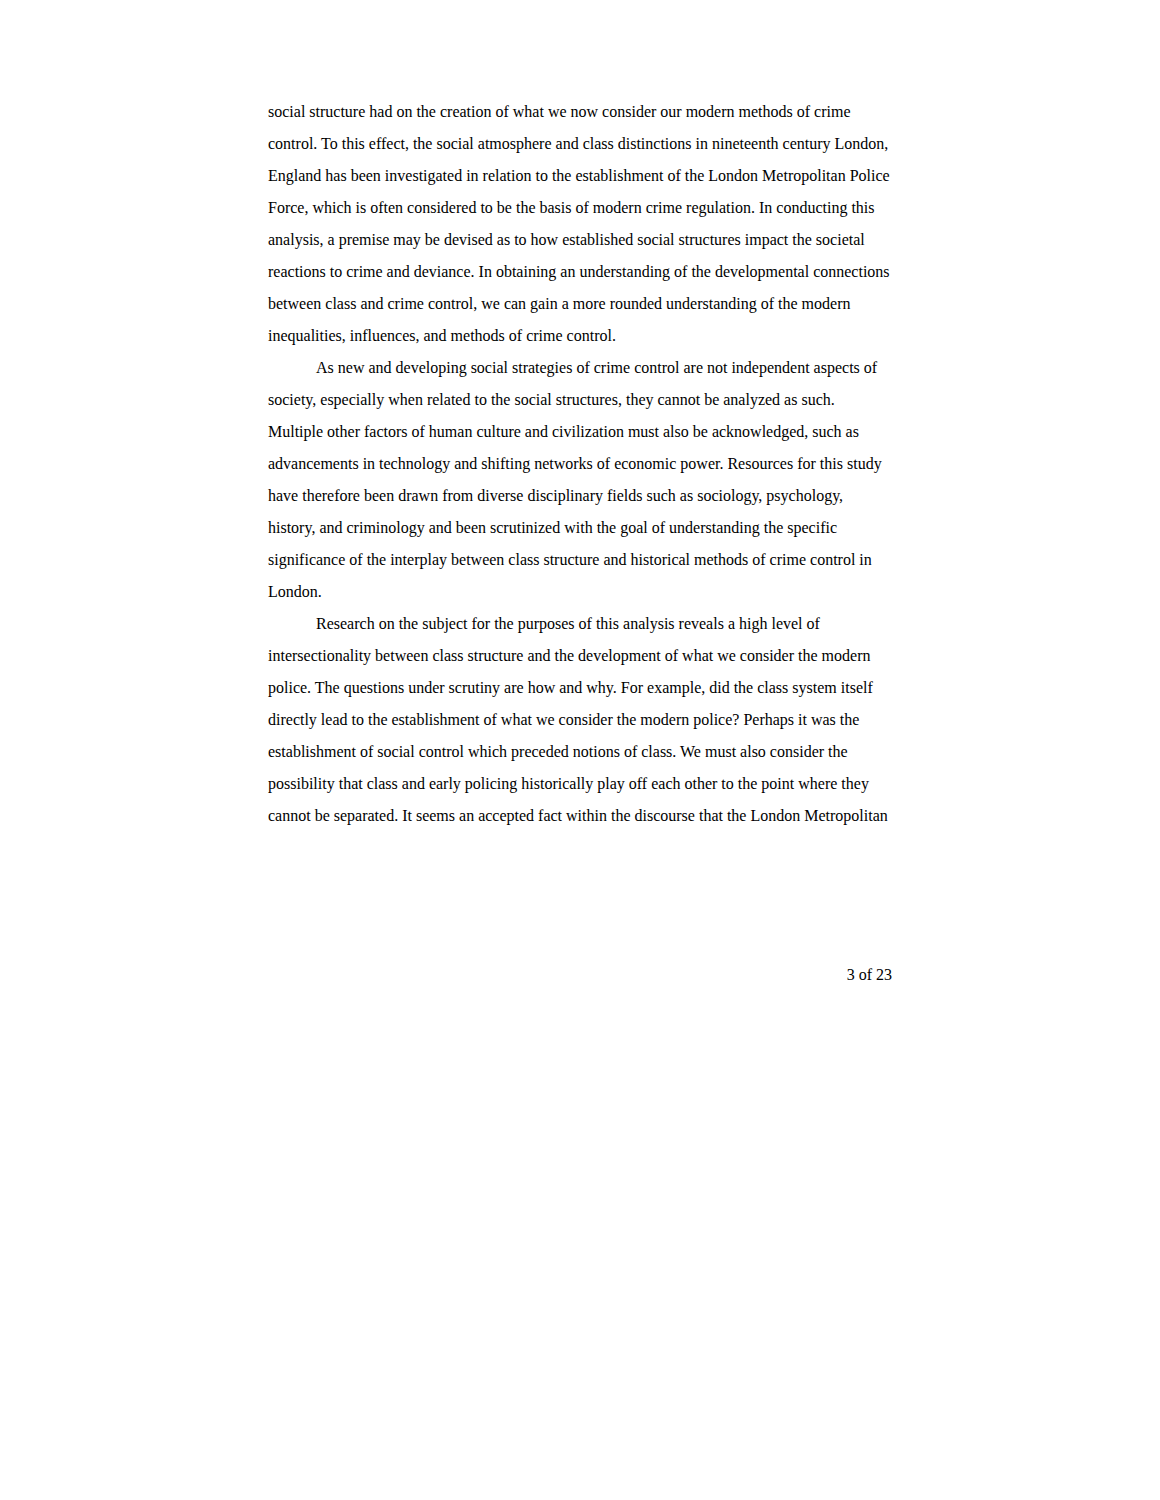social structure had on the creation of what we now consider our modern methods of crime control. To this effect, the social atmosphere and class distinctions in nineteenth century London, England has been investigated in relation to the establishment of the London Metropolitan Police Force, which is often considered to be the basis of modern crime regulation. In conducting this analysis, a premise may be devised as to how established social structures impact the societal reactions to crime and deviance. In obtaining an understanding of the developmental connections between class and crime control, we can gain a more rounded understanding of the modern inequalities, influences, and methods of crime control.
As new and developing social strategies of crime control are not independent aspects of society, especially when related to the social structures, they cannot be analyzed as such. Multiple other factors of human culture and civilization must also be acknowledged, such as advancements in technology and shifting networks of economic power. Resources for this study have therefore been drawn from diverse disciplinary fields such as sociology, psychology, history, and criminology and been scrutinized with the goal of understanding the specific significance of the interplay between class structure and historical methods of crime control in London.
Research on the subject for the purposes of this analysis reveals a high level of intersectionality between class structure and the development of what we consider the modern police. The questions under scrutiny are how and why. For example, did the class system itself directly lead to the establishment of what we consider the modern police? Perhaps it was the establishment of social control which preceded notions of class. We must also consider the possibility that class and early policing historically play off each other to the point where they cannot be separated. It seems an accepted fact within the discourse that the London Metropolitan
3 of 23